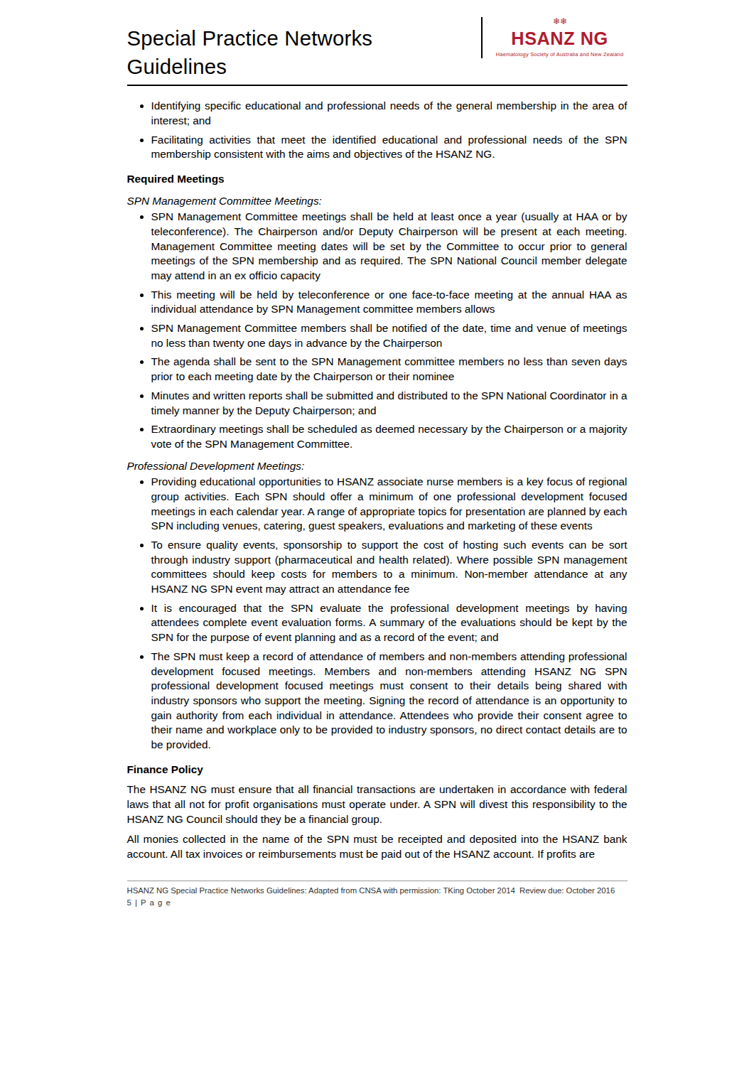Special Practice Networks Guidelines
❄❄
HSANZ NG
Haematology Society of Australia and New Zealand
Identifying specific educational and professional needs of the general membership in the area of interest; and
Facilitating activities that meet the identified educational and professional needs of the SPN membership consistent with the aims and objectives of the HSANZ NG.
Required Meetings
SPN Management Committee Meetings:
SPN Management Committee meetings shall be held at least once a year (usually at HAA or by teleconference). The Chairperson and/or Deputy Chairperson will be present at each meeting. Management Committee meeting dates will be set by the Committee to occur prior to general meetings of the SPN membership and as required. The SPN National Council member delegate may attend in an ex officio capacity
This meeting will be held by teleconference or one face-to-face meeting at the annual HAA as individual attendance by SPN Management committee members allows
SPN Management Committee members shall be notified of the date, time and venue of meetings no less than twenty one days in advance by the Chairperson
The agenda shall be sent to the SPN Management committee members no less than seven days prior to each meeting date by the Chairperson or their nominee
Minutes and written reports shall be submitted and distributed to the SPN National Coordinator in a timely manner by the Deputy Chairperson; and
Extraordinary meetings shall be scheduled as deemed necessary by the Chairperson or a majority vote of the SPN Management Committee.
Professional Development Meetings:
Providing educational opportunities to HSANZ associate nurse members is a key focus of regional group activities. Each SPN should offer a minimum of one professional development focused meetings in each calendar year. A range of appropriate topics for presentation are planned by each SPN including venues, catering, guest speakers, evaluations and marketing of these events
To ensure quality events, sponsorship to support the cost of hosting such events can be sort through industry support (pharmaceutical and health related). Where possible SPN management committees should keep costs for members to a minimum. Non-member attendance at any HSANZ NG SPN event may attract an attendance fee
It is encouraged that the SPN evaluate the professional development meetings by having attendees complete event evaluation forms. A summary of the evaluations should be kept by the SPN for the purpose of event planning and as a record of the event; and
The SPN must keep a record of attendance of members and non-members attending professional development focused meetings. Members and non-members attending HSANZ NG SPN professional development focused meetings must consent to their details being shared with industry sponsors who support the meeting. Signing the record of attendance is an opportunity to gain authority from each individual in attendance. Attendees who provide their consent agree to their name and workplace only to be provided to industry sponsors, no direct contact details are to be provided.
Finance Policy
The HSANZ NG must ensure that all financial transactions are undertaken in accordance with federal laws that all not for profit organisations must operate under. A SPN will divest this responsibility to the HSANZ NG Council should they be a financial group.
All monies collected in the name of the SPN must be receipted and deposited into the HSANZ bank account. All tax invoices or reimbursements must be paid out of the HSANZ account. If profits are
HSANZ NG Special Practice Networks Guidelines: Adapted from CNSA with permission: TKing October 2014 Review due: October 2016
5 | P a g e